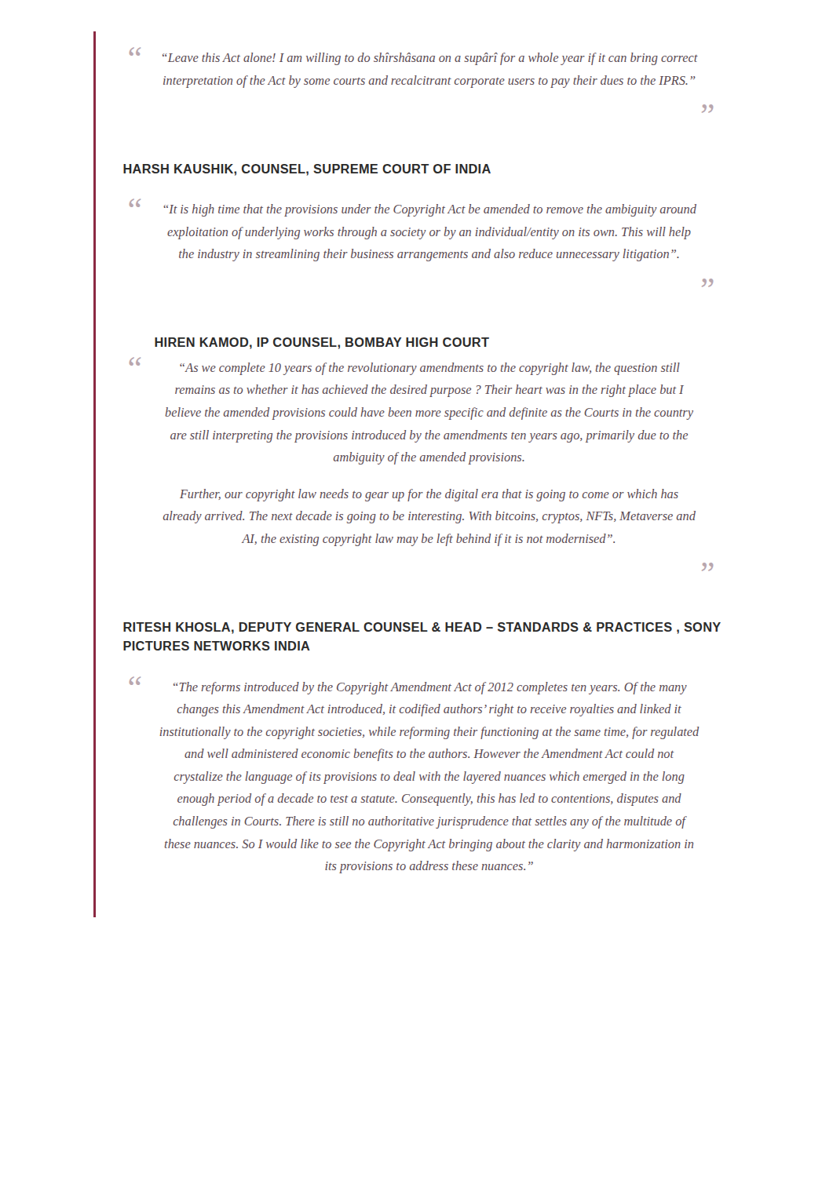“Leave this Act alone! I am willing to do shîrshâsana on a supârî for a whole year if it can bring correct interpretation of the Act by some courts and recalcitrant corporate users to pay their dues to the IPRS.”
”
Harsh Kaushik, Counsel, Supreme Court of India
“It is high time that the provisions under the Copyright Act be amended to remove the ambiguity around exploitation of underlying works through a society or by an individual/entity on its own. This will help the industry in streamlining their business arrangements and also reduce unnecessary litigation”.
”
Hiren Kamod, IP Counsel, Bombay High Court
“As we complete 10 years of the revolutionary amendments to the copyright law, the question still remains as to whether it has achieved the desired purpose ? Their heart was in the right place but I believe the amended provisions could have been more specific and definite as the Courts in the country are still interpreting the provisions introduced by the amendments ten years ago, primarily due to the ambiguity of the amended provisions.
Further, our copyright law needs to gear up for the digital era that is going to come or which has already arrived. The next decade is going to be interesting. With bitcoins, cryptos, NFTs, Metaverse and AI, the existing copyright law may be left behind if it is not modernised”.
”
Ritesh Khosla, Deputy General Counsel & Head – Standards & Practices , Sony Pictures Networks India
“The reforms introduced by the Copyright Amendment Act of 2012 completes ten years. Of the many changes this Amendment Act introduced, it codified authors’ right to receive royalties and linked it institutionally to the copyright societies, while reforming their functioning at the same time, for regulated and well administered economic benefits to the authors. However the Amendment Act could not crystalize the language of its provisions to deal with the layered nuances which emerged in the long enough period of a decade to test a statute. Consequently, this has led to contentions, disputes and challenges in Courts. There is still no authoritative jurisprudence that settles any of the multitude of these nuances. So I would like to see the Copyright Act bringing about the clarity and harmonization in its provisions to address these nuances.”